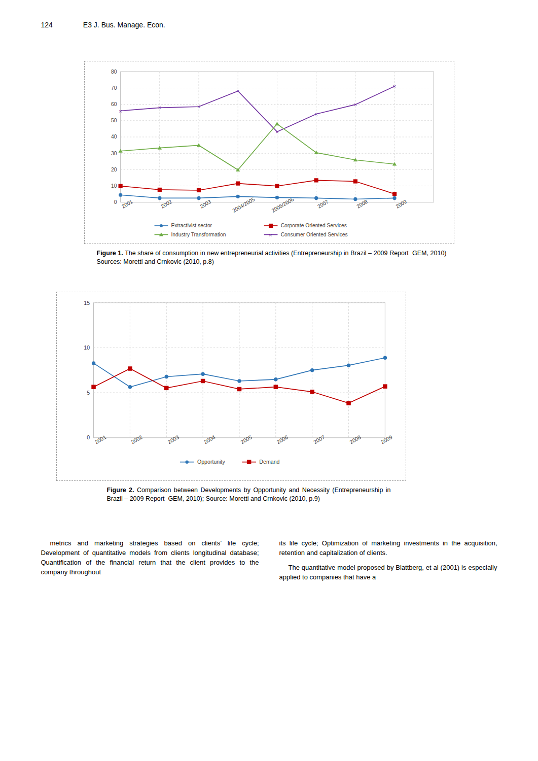124 E3 J. Bus. Manage. Econ.
80 70 60 50 40 30 20 10 0 2001 2002 2003 2004/2005 2005/2006 2007 2008 2009 × × × × × × × × Extractivist sector Corporate Oriented Services Industry Transformation × Consumer Oriented Services
Figure 1. The share of consumption in new entrepreneurial activities (Entrepreneurship in Brazil – 2009 Report GEM, 2010) Sources: Moretti and Crnkovic (2010, p.8)
15 10 5 0 2001 2002 2003 2004 2005 2006 2007 2008 2009 Opportunity Demand
Figure 2. Comparison between Developments by Opportunity and Necessity (Entrepreneurship in Brazil – 2009 Report GEM, 2010); Source: Moretti and Crnkovic (2010, p.9)
metrics and marketing strategies based on clients’ life cycle; Development of quantitative models from clients longitudinal database; Quantification of the financial return that the client provides to the company throughout
its life cycle; Optimization of marketing investments in the acquisition, retention and capitalization of clients.
The quantitative model proposed by Blattberg, et al (2001) is especially applied to companies that have a